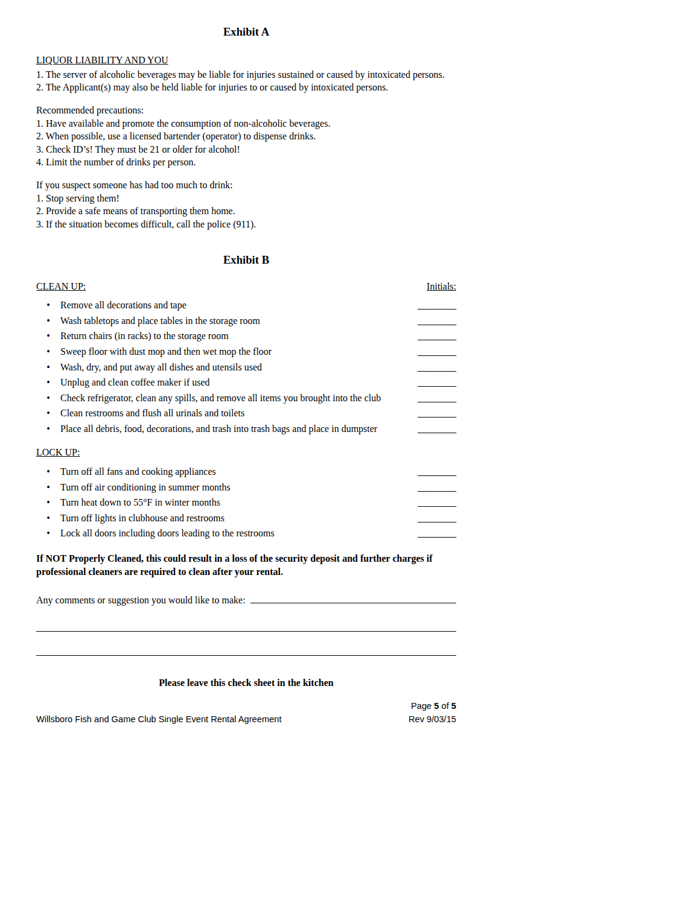Exhibit A
LIQUOR LIABILITY AND YOU
1. The server of alcoholic beverages may be liable for injuries sustained or caused by intoxicated persons.
2. The Applicant(s) may also be held liable for injuries to or caused by intoxicated persons.
Recommended precautions:
1. Have available and promote the consumption of non-alcoholic beverages.
2. When possible, use a licensed bartender (operator) to dispense drinks.
3. Check ID’s! They must be 21 or older for alcohol!
4. Limit the number of drinks per person.
If you suspect someone has had too much to drink:
1. Stop serving them!
2. Provide a safe means of transporting them home.
3. If the situation becomes difficult, call the police (911).
Exhibit B
CLEAN UP: Initials:
•Remove all decorations and tape________
•Wash tabletops and place tables in the storage room________
•Return chairs (in racks) to the storage room________
•Sweep floor with dust mop and then wet mop the floor________
•Wash, dry, and put away all dishes and utensils used________
•Unplug and clean coffee maker if used________
•Check refrigerator, clean any spills, and remove all items you brought into the club________
•Clean restrooms and flush all urinals and toilets________
•Place all debris, food, decorations, and trash into trash bags and place in dumpster________
LOCK UP:
•Turn off all fans and cooking appliances________
•Turn off air conditioning in summer months________
•Turn heat down to 55°F in winter months________
•Turn off lights in clubhouse and restrooms________
•Lock all doors including doors leading to the restrooms________
If NOT Properly Cleaned, this could result in a loss of the security deposit and further charges if professional cleaners are required to clean after your rental.
Any comments or suggestion you would like to make:
Please leave this check sheet in the kitchen
Page 5 of 5
Willsboro Fish and Game Club Single Event Rental Agreement Rev 9/03/15